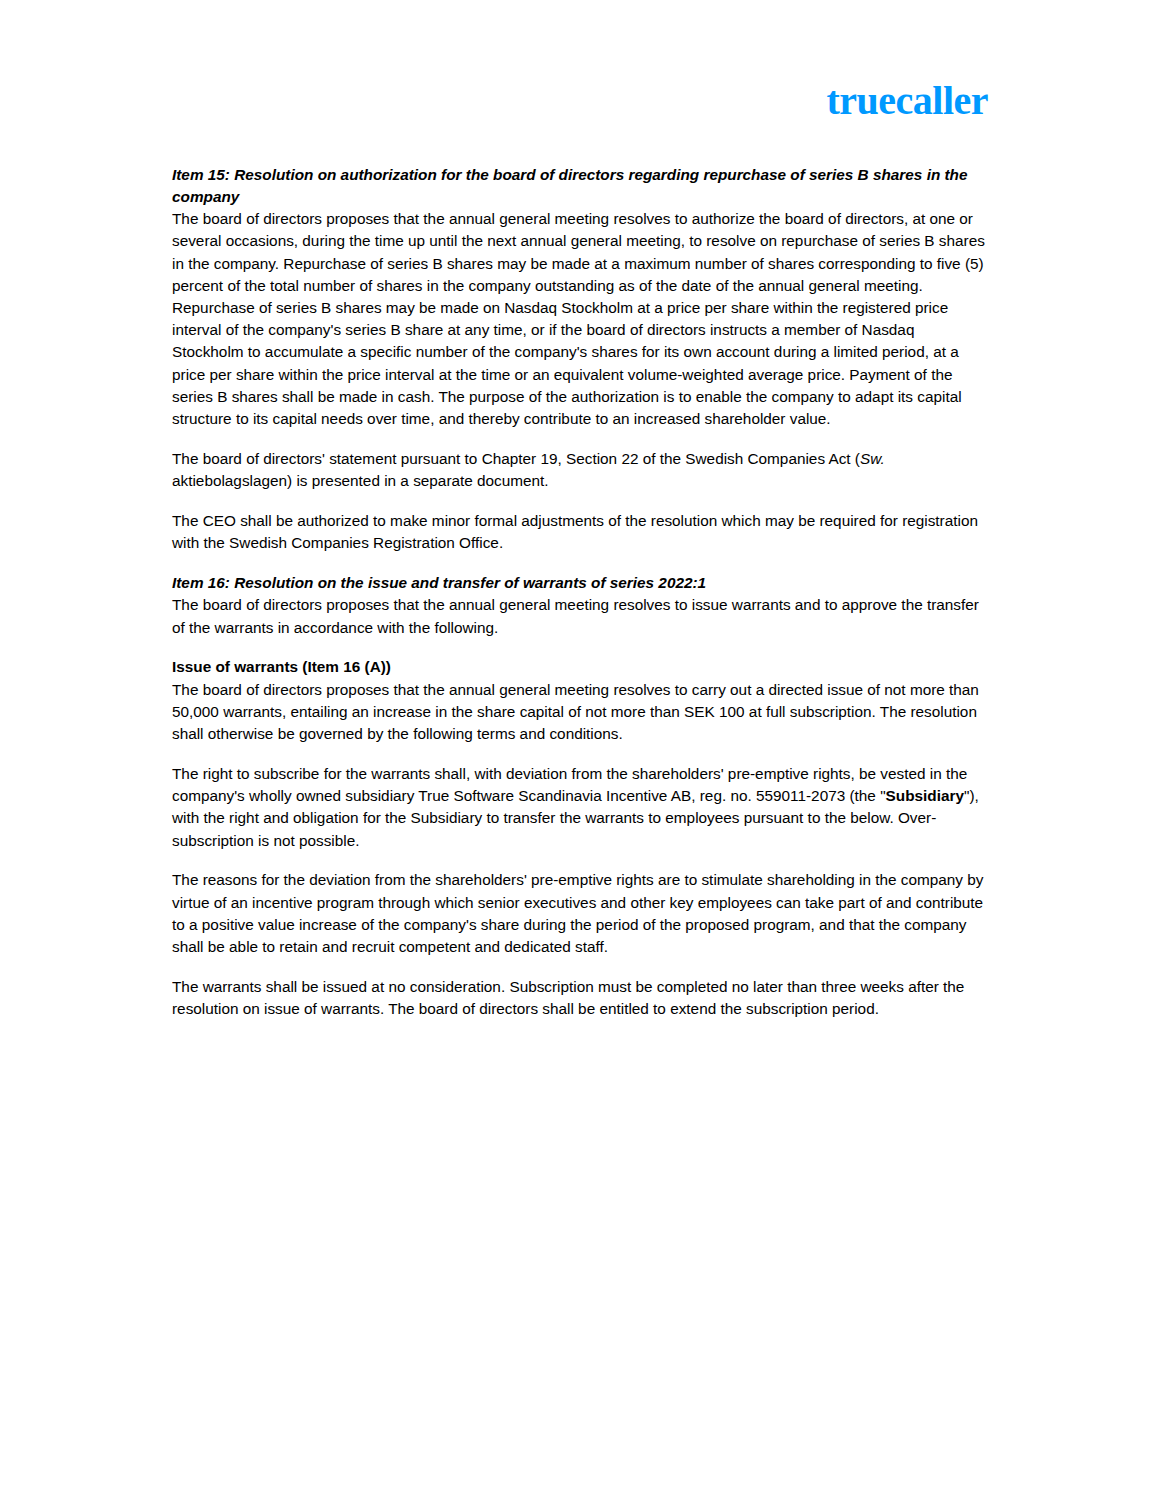truecaller
Item 15: Resolution on authorization for the board of directors regarding repurchase of series B shares in the company
The board of directors proposes that the annual general meeting resolves to authorize the board of directors, at one or several occasions, during the time up until the next annual general meeting, to resolve on repurchase of series B shares in the company. Repurchase of series B shares may be made at a maximum number of shares corresponding to five (5) percent of the total number of shares in the company outstanding as of the date of the annual general meeting. Repurchase of series B shares may be made on Nasdaq Stockholm at a price per share within the registered price interval of the company's series B share at any time, or if the board of directors instructs a member of Nasdaq Stockholm to accumulate a specific number of the company's shares for its own account during a limited period, at a price per share within the price interval at the time or an equivalent volume-weighted average price. Payment of the series B shares shall be made in cash. The purpose of the authorization is to enable the company to adapt its capital structure to its capital needs over time, and thereby contribute to an increased shareholder value.
The board of directors' statement pursuant to Chapter 19, Section 22 of the Swedish Companies Act (Sw. aktiebolagslagen) is presented in a separate document.
The CEO shall be authorized to make minor formal adjustments of the resolution which may be required for registration with the Swedish Companies Registration Office.
Item 16: Resolution on the issue and transfer of warrants of series 2022:1
The board of directors proposes that the annual general meeting resolves to issue warrants and to approve the transfer of the warrants in accordance with the following.
Issue of warrants (Item 16 (A))
The board of directors proposes that the annual general meeting resolves to carry out a directed issue of not more than 50,000 warrants, entailing an increase in the share capital of not more than SEK 100 at full subscription. The resolution shall otherwise be governed by the following terms and conditions.
The right to subscribe for the warrants shall, with deviation from the shareholders' pre-emptive rights, be vested in the company's wholly owned subsidiary True Software Scandinavia Incentive AB, reg. no. 559011-2073 (the "Subsidiary"), with the right and obligation for the Subsidiary to transfer the warrants to employees pursuant to the below. Over-subscription is not possible.
The reasons for the deviation from the shareholders' pre-emptive rights are to stimulate shareholding in the company by virtue of an incentive program through which senior executives and other key employees can take part of and contribute to a positive value increase of the company's share during the period of the proposed program, and that the company shall be able to retain and recruit competent and dedicated staff.
The warrants shall be issued at no consideration. Subscription must be completed no later than three weeks after the resolution on issue of warrants. The board of directors shall be entitled to extend the subscription period.